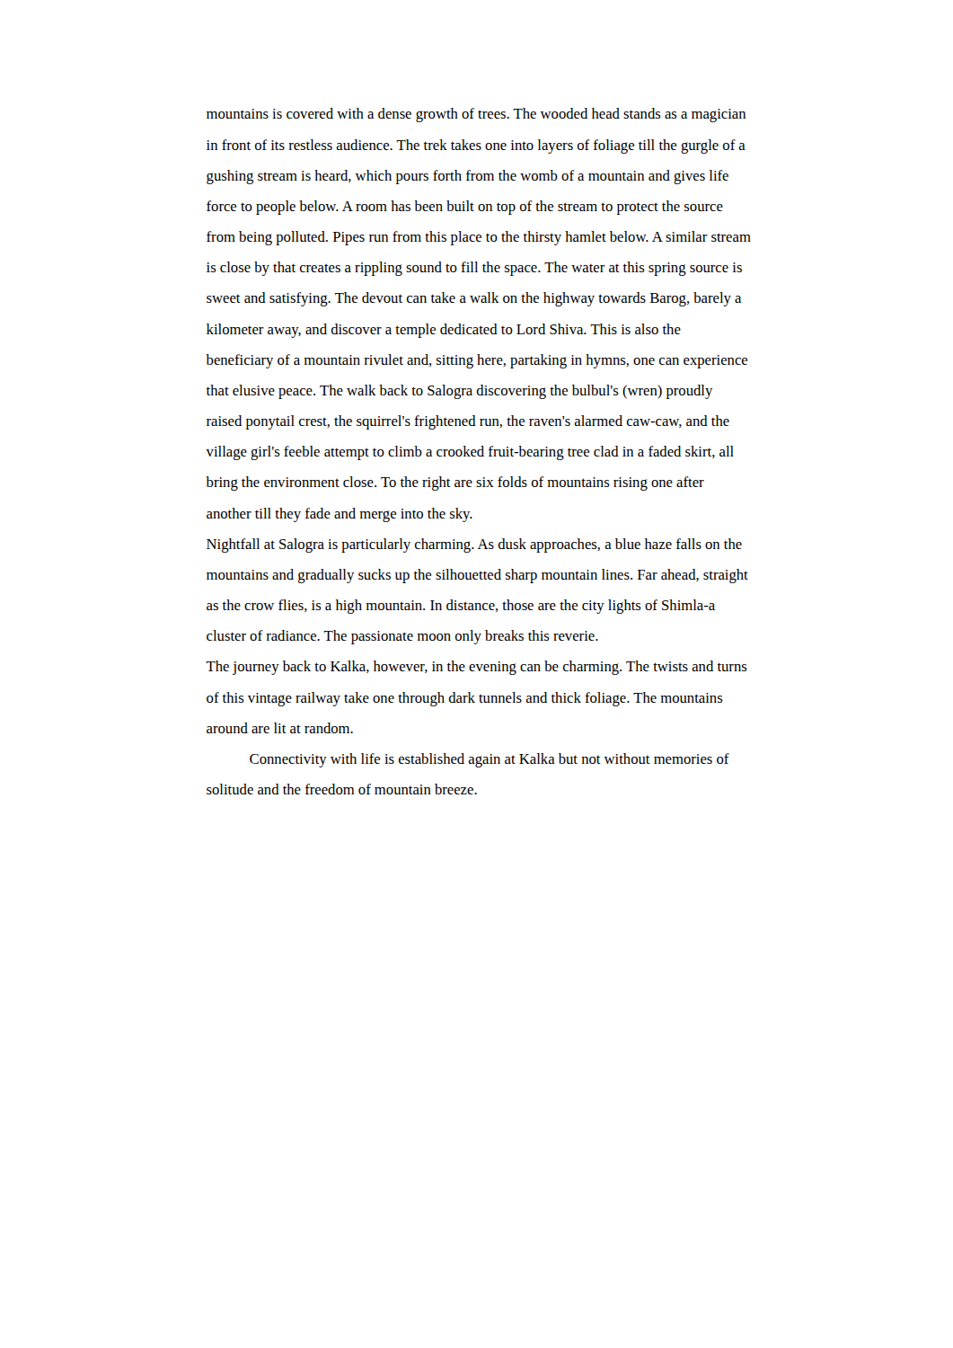mountains is covered with a dense growth of trees. The wooded head stands as a magician in front of its restless audience. The trek takes one into layers of foliage till the gurgle of a gushing stream is heard, which pours forth from the womb of a mountain and gives life force to people below. A room has been built on top of the stream to protect the source from being polluted. Pipes run from this place to the thirsty hamlet below. A similar stream is close by that creates a rippling sound to fill the space. The water at this spring source is sweet and satisfying. The devout can take a walk on the highway towards Barog, barely a kilometer away, and discover a temple dedicated to Lord Shiva. This is also the beneficiary of a mountain rivulet and, sitting here, partaking in hymns, one can experience that elusive peace. The walk back to Salogra discovering the bulbul's (wren) proudly raised ponytail crest, the squirrel's frightened run, the raven's alarmed caw-caw, and the village girl's feeble attempt to climb a crooked fruit-bearing tree clad in a faded skirt, all bring the environment close. To the right are six folds of mountains rising one after another till they fade and merge into the sky.
Nightfall at Salogra is particularly charming. As dusk approaches, a blue haze falls on the mountains and gradually sucks up the silhouetted sharp mountain lines. Far ahead, straight as the crow flies, is a high mountain. In distance, those are the city lights of Shimla-a cluster of radiance. The passionate moon only breaks this reverie.
The journey back to Kalka, however, in the evening can be charming. The twists and turns of this vintage railway take one through dark tunnels and thick foliage. The mountains around are lit at random.
Connectivity with life is established again at Kalka but not without memories of solitude and the freedom of mountain breeze.